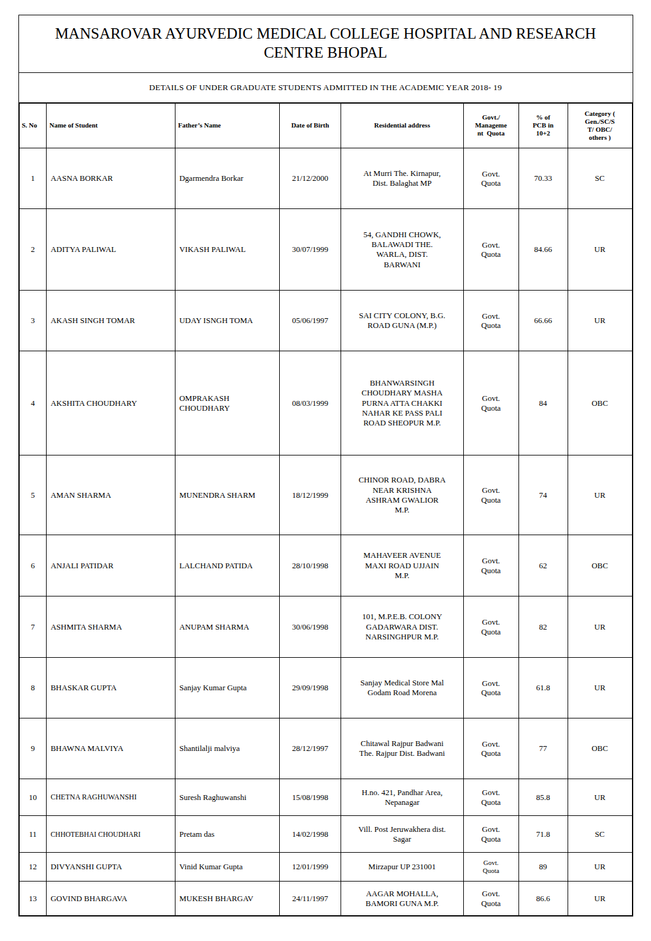MANSAROVAR AYURVEDIC MEDICAL COLLEGE HOSPITAL AND RESEARCH CENTRE BHOPAL
DETAILS OF UNDER GRADUATE STUDENTS ADMITTED IN THE ACADEMIC YEAR 2018- 19
| S. No | Name of Student | Father’s Name | Date of Birth | Residential address | Govt./ Manageme nt Quota | % of PCB in 10+2 | Category ( Gen./SC/S T/ OBC/ others ) |
| --- | --- | --- | --- | --- | --- | --- | --- |
| 1 | AASNA BORKAR | Dgarmendra Borkar | 21/12/2000 | At Murri The. Kirnapur, Dist. Balaghat MP | Govt. Quota | 70.33 | SC |
| 2 | ADITYA PALIWAL | VIKASH PALIWAL | 30/07/1999 | 54, GANDHI CHOWK, BALAWADI THE. WARLA, DIST. BARWANI | Govt. Quota | 84.66 | UR |
| 3 | AKASH SINGH TOMAR | UDAY ISNGH TOMA | 05/06/1997 | SAI CITY COLONY, B.G. ROAD GUNA (M.P.) | Govt. Quota | 66.66 | UR |
| 4 | AKSHITA CHOUDHARY | OMPRAKASH CHOUDHARY | 08/03/1999 | BHANWARSINGH CHOUDHARY MASHA PURNA ATTA CHAKKI NAHAR KE PASS PALI ROAD SHEOPUR M.P. | Govt. Quota | 84 | OBC |
| 5 | AMAN SHARMA | MUNENDRA SHARM | 18/12/1999 | CHINOR ROAD, DABRA NEAR KRISHNA ASHRAM GWALIOR M.P. | Govt. Quota | 74 | UR |
| 6 | ANJALI PATIDAR | LALCHAND PATIDA | 28/10/1998 | MAHAVEER AVENUE MAXI ROAD UJJAIN M.P. | Govt. Quota | 62 | OBC |
| 7 | ASHMITA SHARMA | ANUPAM SHARMA | 30/06/1998 | 101, M.P.E.B. COLONY GADARWARA DIST. NARSINGHPUR M.P. | Govt. Quota | 82 | UR |
| 8 | BHASKAR GUPTA | Sanjay Kumar Gupta | 29/09/1998 | Sanjay Medical Store Mal Godam Road Morena | Govt. Quota | 61.8 | UR |
| 9 | BHAWNA MALVIYA | Shantilalji malviya | 28/12/1997 | Chitawal Rajpur Badwani The. Rajpur Dist. Badwani | Govt. Quota | 77 | OBC |
| 10 | CHETNA RAGHUWANSHI | Suresh Raghuwanshi | 15/08/1998 | H.no. 421, Pandhar Area, Nepanagar | Govt. Quota | 85.8 | UR |
| 11 | CHHOTEBHAI CHOUDHARI | Pretam das | 14/02/1998 | Vill. Post Jeruwakhera dist. Sagar | Govt. Quota | 71.8 | SC |
| 12 | DIVYANSHI GUPTA | Vinid Kumar Gupta | 12/01/1999 | Mirzapur UP 231001 | Govt. Quota | 89 | UR |
| 13 | GOVIND BHARGAVA | MUKESH BHARGAV | 24/11/1997 | AAGAR MOHALLA, BAMORI GUNA M.P. | Govt. Quota | 86.6 | UR |